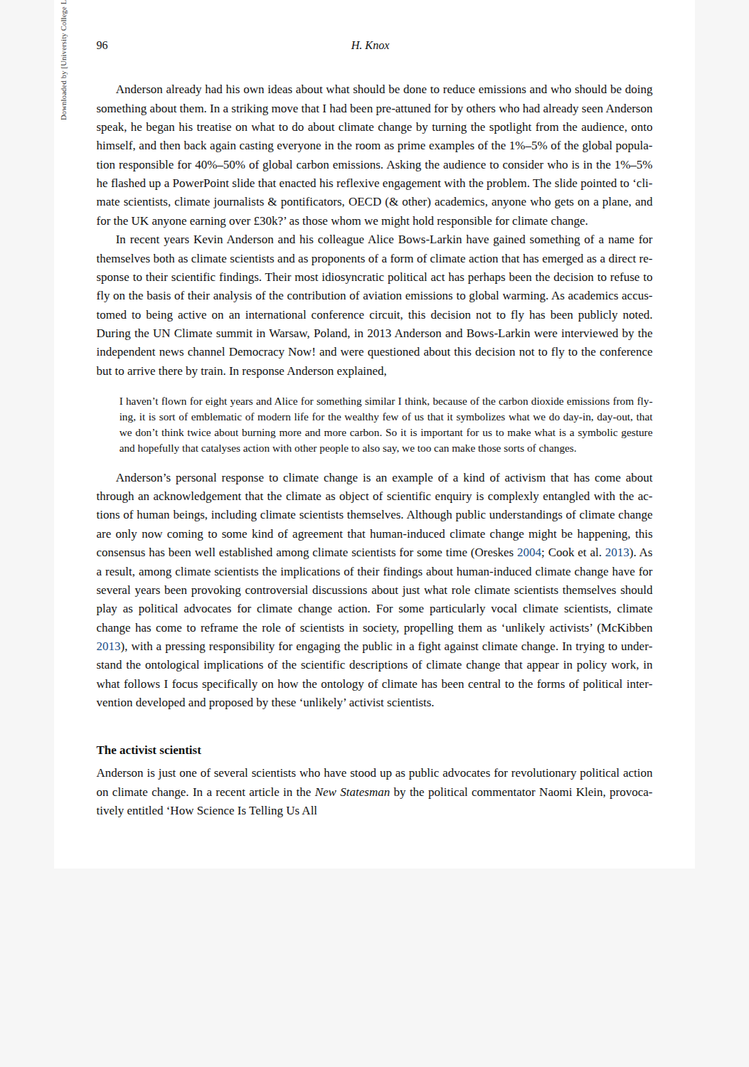Downloaded by [University College London] at 07:31 16 September 2015
96 H. Knox
Anderson already had his own ideas about what should be done to reduce emissions and who should be doing something about them. In a striking move that I had been pre-attuned for by others who had already seen Anderson speak, he began his treatise on what to do about climate change by turning the spotlight from the audience, onto himself, and then back again casting everyone in the room as prime examples of the 1%–5% of the global population responsible for 40%–50% of global carbon emissions. Asking the audience to consider who is in the 1%–5% he flashed up a PowerPoint slide that enacted his reflexive engagement with the problem. The slide pointed to ‘climate scientists, climate journalists & pontificators, OECD (& other) academics, anyone who gets on a plane, and for the UK anyone earning over £30k?’ as those whom we might hold responsible for climate change.
In recent years Kevin Anderson and his colleague Alice Bows-Larkin have gained something of a name for themselves both as climate scientists and as proponents of a form of climate action that has emerged as a direct response to their scientific findings. Their most idiosyncratic political act has perhaps been the decision to refuse to fly on the basis of their analysis of the contribution of aviation emissions to global warming. As academics accustomed to being active on an international conference circuit, this decision not to fly has been publicly noted. During the UN Climate summit in Warsaw, Poland, in 2013 Anderson and Bows-Larkin were interviewed by the independent news channel Democracy Now! and were questioned about this decision not to fly to the conference but to arrive there by train. In response Anderson explained,
I haven’t flown for eight years and Alice for something similar I think, because of the carbon dioxide emissions from flying, it is sort of emblematic of modern life for the wealthy few of us that it symbolizes what we do day-in, day-out, that we don’t think twice about burning more and more carbon. So it is important for us to make what is a symbolic gesture and hopefully that catalyses action with other people to also say, we too can make those sorts of changes.
Anderson’s personal response to climate change is an example of a kind of activism that has come about through an acknowledgement that the climate as object of scientific enquiry is complexly entangled with the actions of human beings, including climate scientists themselves. Although public understandings of climate change are only now coming to some kind of agreement that human-induced climate change might be happening, this consensus has been well established among climate scientists for some time (Oreskes 2004; Cook et al. 2013). As a result, among climate scientists the implications of their findings about human-induced climate change have for several years been provoking controversial discussions about just what role climate scientists themselves should play as political advocates for climate change action. For some particularly vocal climate scientists, climate change has come to reframe the role of scientists in society, propelling them as ‘unlikely activists’ (McKibben 2013), with a pressing responsibility for engaging the public in a fight against climate change. In trying to understand the ontological implications of the scientific descriptions of climate change that appear in policy work, in what follows I focus specifically on how the ontology of climate has been central to the forms of political intervention developed and proposed by these ‘unlikely’ activist scientists.
The activist scientist
Anderson is just one of several scientists who have stood up as public advocates for revolutionary political action on climate change. In a recent article in the New Statesman by the political commentator Naomi Klein, provocatively entitled ‘How Science Is Telling Us All